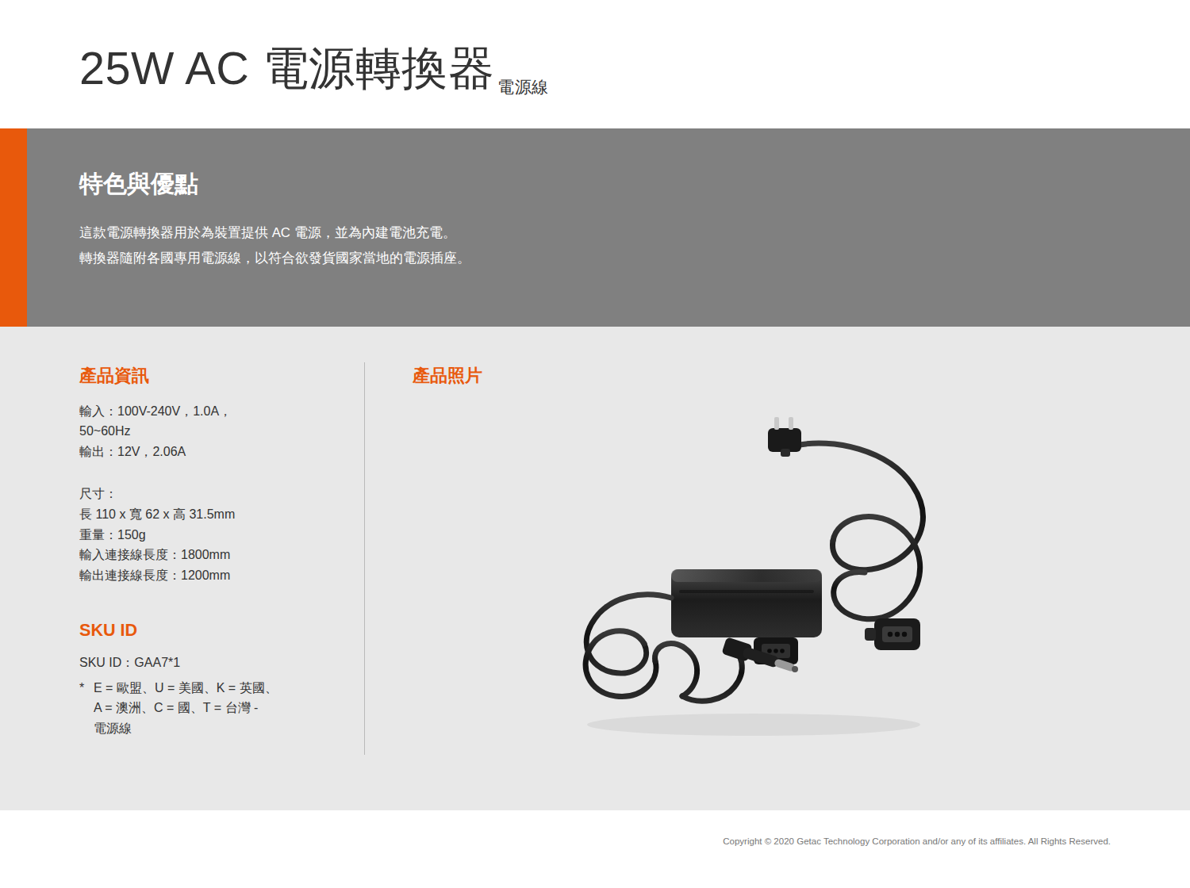25W AC 電源轉換器 電源線
特色與優點
這款電源轉換器用於為裝置提供 AC 電源，並為內建電池充電。
轉換器隨附各國專用電源線，以符合欲發貨國家當地的電源插座。
產品資訊
輸入：100V-240V，1.0A，
50~60Hz
輸出：12V，2.06A
尺寸：
長 110 x 寬 62 x 高 31.5mm
重量：150g
輸入連接線長度：1800mm
輸出連接線長度：1200mm
SKU ID
SKU ID：GAA7*1
* E = 歐盟、U = 美國、K = 英國、
A = 澳洲、C = 國、T = 台灣 -
電源線
產品照片
Copyright © 2020 Getac Technology Corporation and/or any of its affiliates. All Rights Reserved.